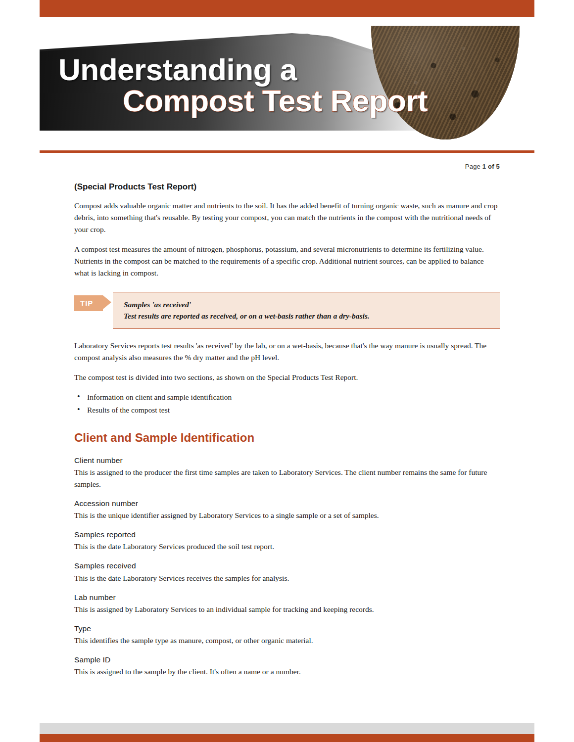Understanding a Compost Test Report
Page 1 of 5
(Special Products Test Report)
Compost adds valuable organic matter and nutrients to the soil. It has the added benefit of turning organic waste, such as manure and crop debris, into something that's reusable. By testing your compost, you can match the nutrients in the compost with the nutritional needs of your crop.
A compost test measures the amount of nitrogen, phosphorus, potassium, and several micronutrients to determine its fertilizing value. Nutrients in the compost can be matched to the requirements of a specific crop. Additional nutrient sources, can be applied to balance what is lacking in compost.
TIP
Samples 'as received'
Test results are reported as received, or on a wet-basis rather than a dry-basis.
Laboratory Services reports test results 'as received' by the lab, or on a wet-basis, because that's the way manure is usually spread. The compost analysis also measures the % dry matter and the pH level.
The compost test is divided into two sections, as shown on the Special Products Test Report.
Information on client and sample identification
Results of the compost test
Client and Sample Identification
Client number
This is assigned to the producer the first time samples are taken to Laboratory Services. The client number remains the same for future samples.
Accession number
This is the unique identifier assigned by Laboratory Services to a single sample or a set of samples.
Samples reported
This is the date Laboratory Services produced the soil test report.
Samples received
This is the date Laboratory Services receives the samples for analysis.
Lab number
This is assigned by Laboratory Services to an individual sample for tracking and keeping records.
Type
This identifies the sample type as manure, compost, or other organic material.
Sample ID
This is assigned to the sample by the client. It's often a name or a number.